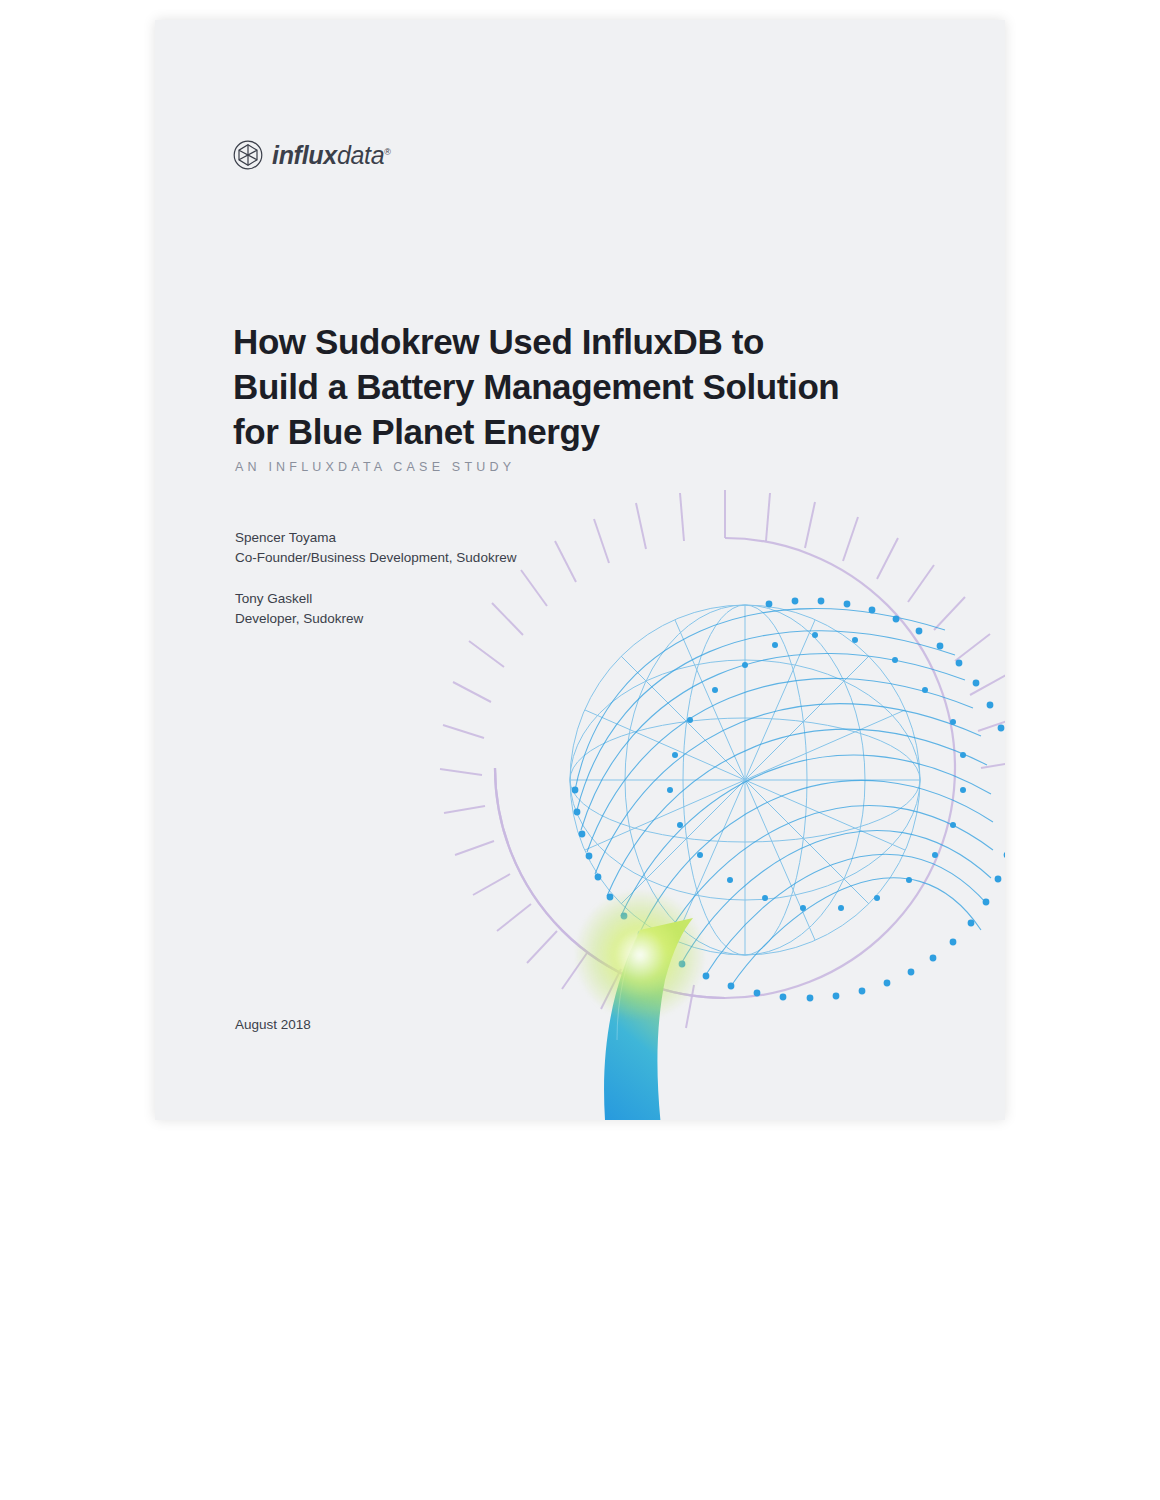influx data®
How Sudokrew Used InfluxDB to Build a Battery Management Solution for Blue Planet Energy
AN INFLUXDATA CASE STUDY
Spencer Toyama
Co-Founder/Business Development, Sudokrew
Tony Gaskell
Developer, Sudokrew
August 2018